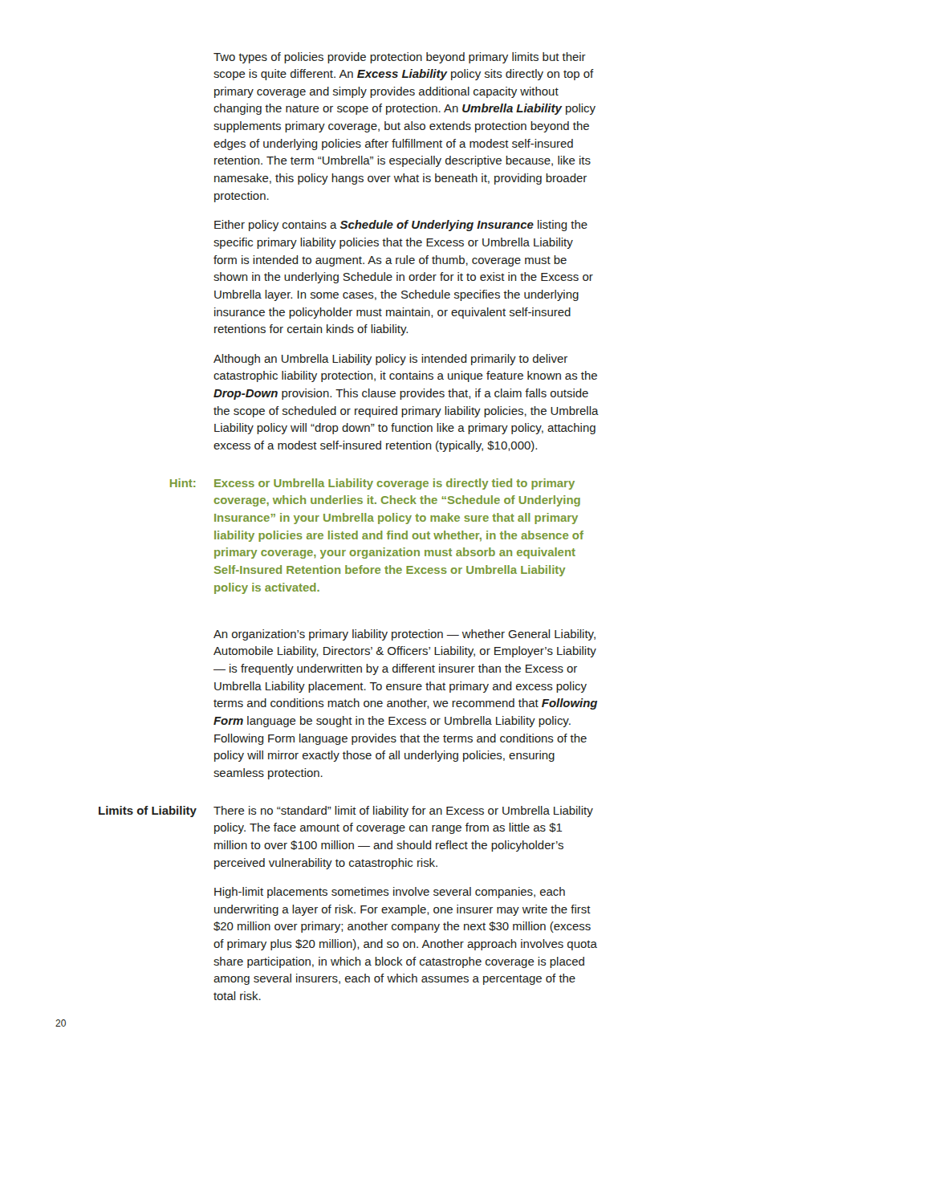Two types of policies provide protection beyond primary limits but their scope is quite different. An Excess Liability policy sits directly on top of primary coverage and simply provides additional capacity without changing the nature or scope of protection. An Umbrella Liability policy supplements primary coverage, but also extends protection beyond the edges of underlying policies after fulfillment of a modest self-insured retention. The term “Umbrella” is especially descriptive because, like its namesake, this policy hangs over what is beneath it, providing broader protection.
Either policy contains a Schedule of Underlying Insurance listing the specific primary liability policies that the Excess or Umbrella Liability form is intended to augment. As a rule of thumb, coverage must be shown in the underlying Schedule in order for it to exist in the Excess or Umbrella layer. In some cases, the Schedule specifies the underlying insurance the policyholder must maintain, or equivalent self-insured retentions for certain kinds of liability.
Although an Umbrella Liability policy is intended primarily to deliver catastrophic liability protection, it contains a unique feature known as the Drop-Down provision. This clause provides that, if a claim falls outside the scope of scheduled or required primary liability policies, the Umbrella Liability policy will “drop down” to function like a primary policy, attaching excess of a modest self-insured retention (typically, $10,000).
Hint:
Excess or Umbrella Liability coverage is directly tied to primary coverage, which underlies it. Check the “Schedule of Underlying Insurance” in your Umbrella policy to make sure that all primary liability policies are listed and find out whether, in the absence of primary coverage, your organization must absorb an equivalent Self-Insured Retention before the Excess or Umbrella Liability policy is activated.
An organization’s primary liability protection — whether General Liability, Automobile Liability, Directors’ & Officers’ Liability, or Employer’s Liability — is frequently underwritten by a different insurer than the Excess or Umbrella Liability placement. To ensure that primary and excess policy terms and conditions match one another, we recommend that Following Form language be sought in the Excess or Umbrella Liability policy. Following Form language provides that the terms and conditions of the policy will mirror exactly those of all underlying policies, ensuring seamless protection.
Limits of Liability
There is no “standard” limit of liability for an Excess or Umbrella Liability policy. The face amount of coverage can range from as little as $1 million to over $100 million — and should reflect the policyholder’s perceived vulnerability to catastrophic risk.
High-limit placements sometimes involve several companies, each underwriting a layer of risk. For example, one insurer may write the first $20 million over primary; another company the next $30 million (excess of primary plus $20 million), and so on. Another approach involves quota share participation, in which a block of catastrophe coverage is placed among several insurers, each of which assumes a percentage of the total risk.
20